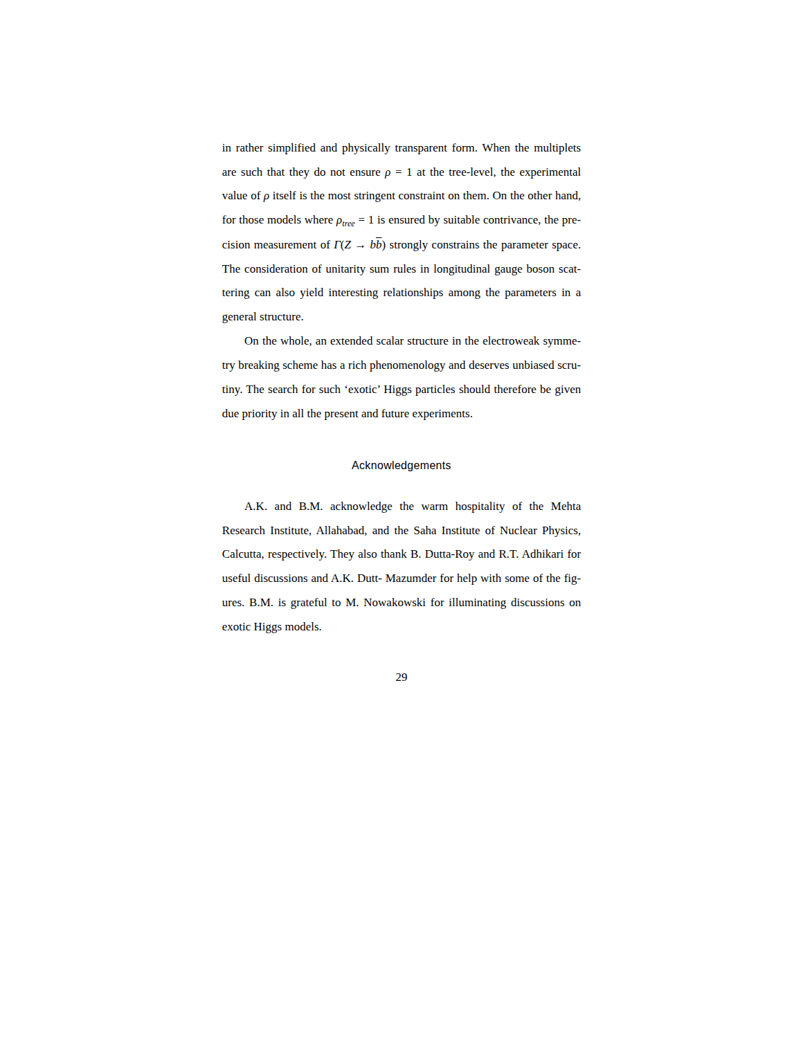in rather simplified and physically transparent form. When the multiplets are such that they do not ensure ρ = 1 at the tree-level, the experimental value of ρ itself is the most stringent constraint on them. On the other hand, for those models where ρtree = 1 is ensured by suitable contrivance, the precision measurement of Γ(Z → bb) strongly constrains the parameter space. The consideration of unitarity sum rules in longitudinal gauge boson scattering can also yield interesting relationships among the parameters in a general structure.
On the whole, an extended scalar structure in the electroweak symmetry breaking scheme has a rich phenomenology and deserves unbiased scrutiny. The search for such ‘exotic’ Higgs particles should therefore be given due priority in all the present and future experiments.
Acknowledgements
A.K. and B.M. acknowledge the warm hospitality of the Mehta Research Institute, Allahabad, and the Saha Institute of Nuclear Physics, Calcutta, respectively. They also thank B. Dutta-Roy and R.T. Adhikari for useful discussions and A.K. Dutt- Mazumder for help with some of the figures. B.M. is grateful to M. Nowakowski for illuminating discussions on exotic Higgs models.
29